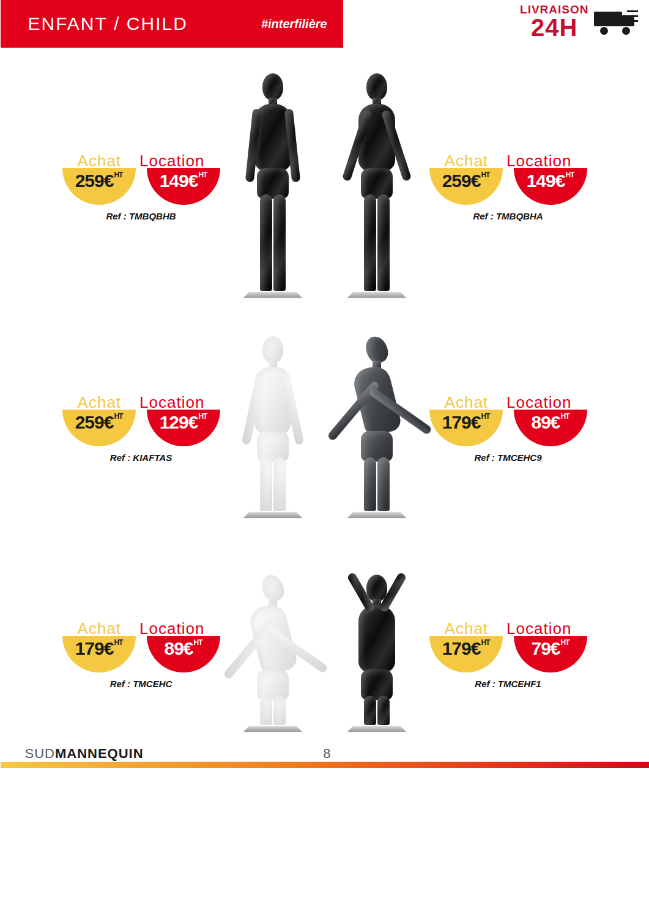ENFANT / CHILD
#interfilière
LIVRAISON
24H
Achat Location
259€HT
149€HT
Ref : TMBQBHB
Achat Location
259€HT
149€HT
Ref : TMBQBHA
Achat Location
259€HT
129€HT
Ref : KIAFTAS
Achat Location
179€HT
89€HT
Ref : TMCEHC9
Achat Location
179€HT
89€HT
Ref : TMCEHC
Achat Location
179€HT
79€HT
Ref : TMCEHF1
SUDMANNEQUIN
8